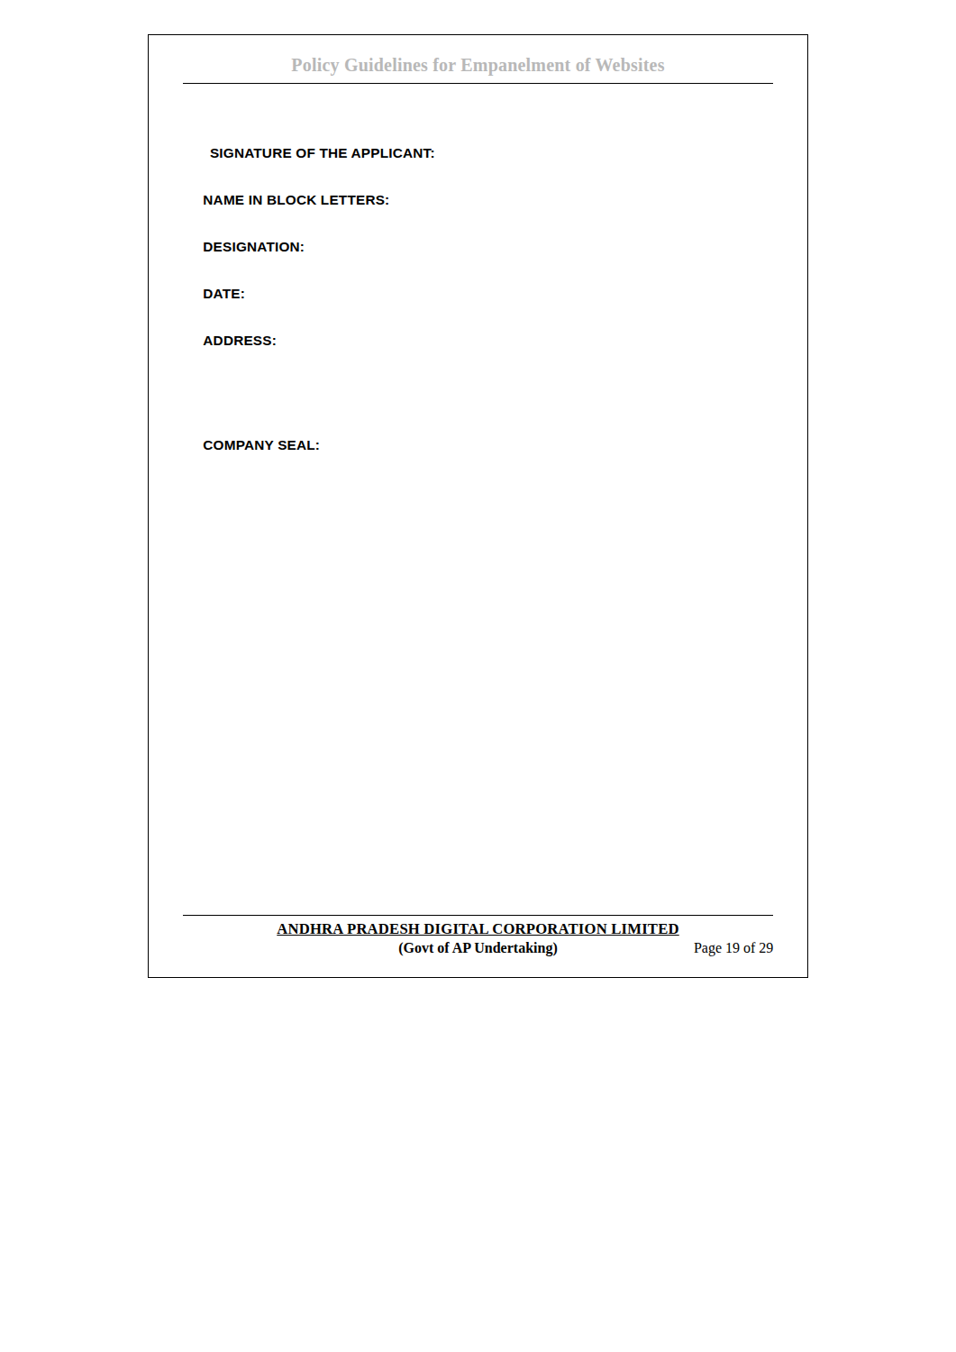Policy Guidelines for Empanelment of Websites
SIGNATURE OF THE APPLICANT:
NAME IN BLOCK LETTERS:
DESIGNATION:
DATE:
ADDRESS:
COMPANY SEAL:
ANDHRA PRADESH DIGITAL CORPORATION LIMITED
(Govt of AP Undertaking)
Page 19 of 29